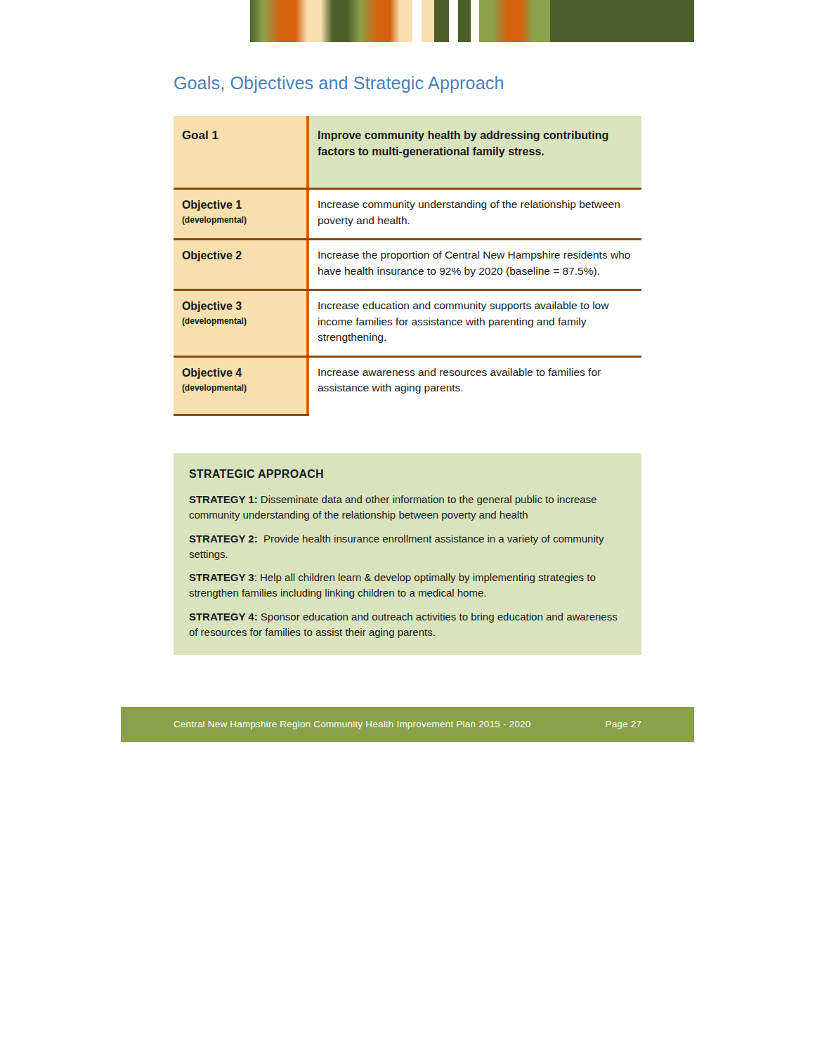Goals, Objectives and Strategic Approach
| Goal 1 | Improve community health by addressing contributing factors to multi-generational family stress. |
| Objective 1 (developmental) | Increase community understanding of the relationship between poverty and health. |
| Objective 2 | Increase the proportion of Central New Hampshire residents who have health insurance to 92% by 2020 (baseline = 87.5%). |
| Objective 3 (developmental) | Increase education and community supports available to low income families for assistance with parenting and family strengthening. |
| Objective 4 (developmental) | Increase awareness and resources available to families for assistance with aging parents. |
STRATEGIC APPROACH
STRATEGY 1: Disseminate data and other information to the general public to increase community understanding of the relationship between poverty and health
STRATEGY 2: Provide health insurance enrollment assistance in a variety of community settings.
STRATEGY 3: Help all children learn & develop optimally by implementing strategies to strengthen families including linking children to a medical home.
STRATEGY 4: Sponsor education and outreach activities to bring education and awareness of resources for families to assist their aging parents.
Central New Hampshire Region Community Health Improvement Plan 2015 - 2020
Page 27